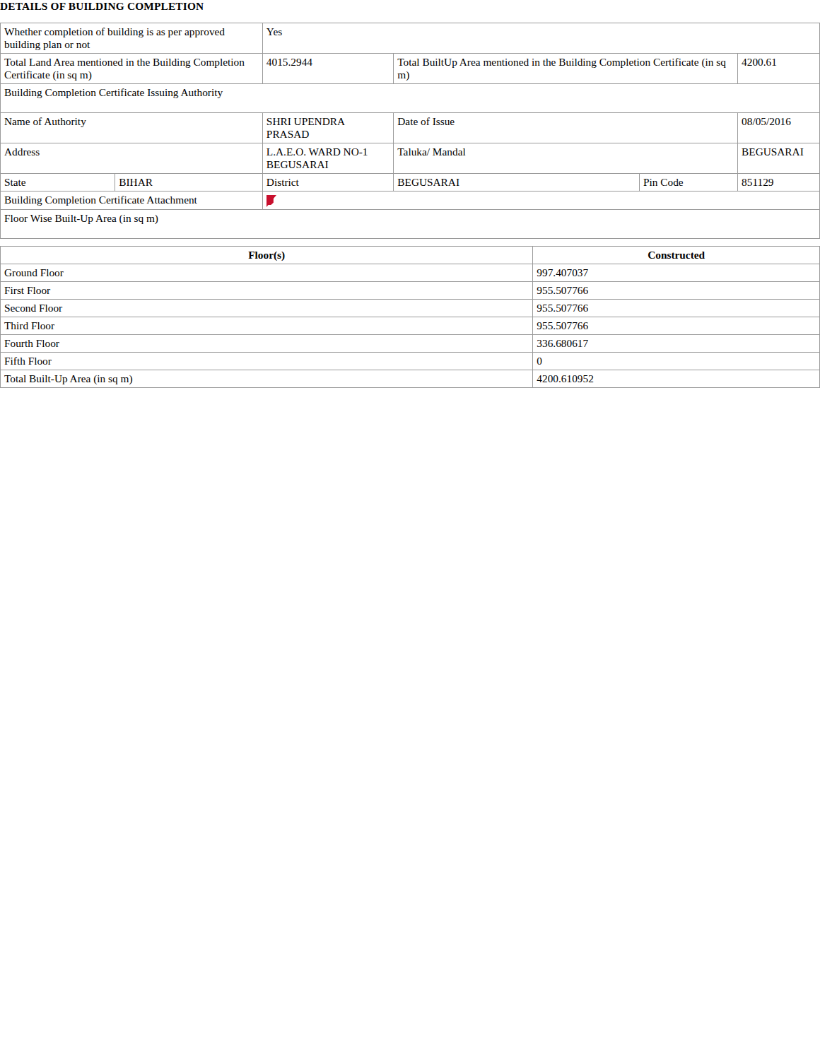DETAILS OF BUILDING COMPLETION
| Whether completion of building is as per approved building plan or not | Yes |
| Total Land Area mentioned in the Building Completion Certificate (in sq m) | 4015.2944 | Total BuiltUp Area mentioned in the Building Completion Certificate (in sq m) | 4200.61 |
| Building Completion Certificate Issuing Authority |
| Name of Authority | SHRI UPENDRA PRASAD | Date of Issue | 08/05/2016 |
| Address | L.A.E.O. WARD NO-1 BEGUSARAI | Taluka/ Mandal | BEGUSARAI |
| State | BIHAR | District | BEGUSARAI | Pin Code | 851129 |
| Building Completion Certificate Attachment | |
| Floor Wise Built-Up Area (in sq m) |
| Floor(s) | Constructed |
| --- | --- |
| Ground Floor | 997.407037 |
| First Floor | 955.507766 |
| Second Floor | 955.507766 |
| Third Floor | 955.507766 |
| Fourth Floor | 336.680617 |
| Fifth Floor | 0 |
| Total Built-Up Area (in sq m) | 4200.610952 |